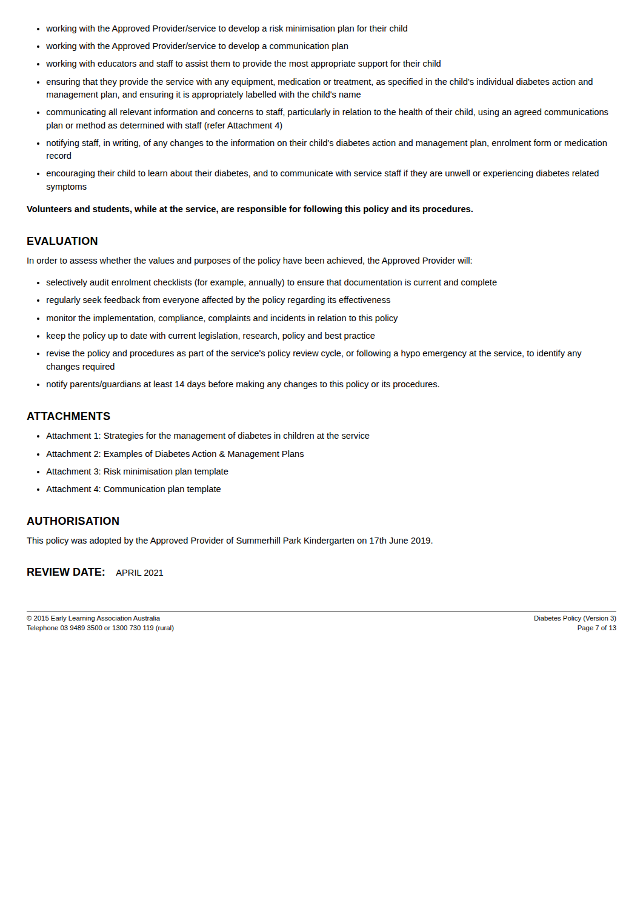working with the Approved Provider/service to develop a risk minimisation plan for their child
working with the Approved Provider/service to develop a communication plan
working with educators and staff to assist them to provide the most appropriate support for their child
ensuring that they provide the service with any equipment, medication or treatment, as specified in the child's individual diabetes action and management plan, and ensuring it is appropriately labelled with the child's name
communicating all relevant information and concerns to staff, particularly in relation to the health of their child, using an agreed communications plan or method as determined with staff (refer Attachment 4)
notifying staff, in writing, of any changes to the information on their child's diabetes action and management plan, enrolment form or medication record
encouraging their child to learn about their diabetes, and to communicate with service staff if they are unwell or experiencing diabetes related symptoms
Volunteers and students, while at the service, are responsible for following this policy and its procedures.
EVALUATION
In order to assess whether the values and purposes of the policy have been achieved, the Approved Provider will:
selectively audit enrolment checklists (for example, annually) to ensure that documentation is current and complete
regularly seek feedback from everyone affected by the policy regarding its effectiveness
monitor the implementation, compliance, complaints and incidents in relation to this policy
keep the policy up to date with current legislation, research, policy and best practice
revise the policy and procedures as part of the service's policy review cycle, or following a hypo emergency at the service, to identify any changes required
notify parents/guardians at least 14 days before making any changes to this policy or its procedures.
ATTACHMENTS
Attachment 1: Strategies for the management of diabetes in children at the service
Attachment 2: Examples of Diabetes Action & Management Plans
Attachment 3: Risk minimisation plan template
Attachment 4: Communication plan template
AUTHORISATION
This policy was adopted by the Approved Provider of Summerhill Park Kindergarten on 17th June 2019.
REVIEW DATE:APRIL 2021
© 2015 Early Learning Association Australia
Telephone 03 9489 3500 or 1300 730 119 (rural)
Diabetes Policy (Version 3)
Page 7 of 13